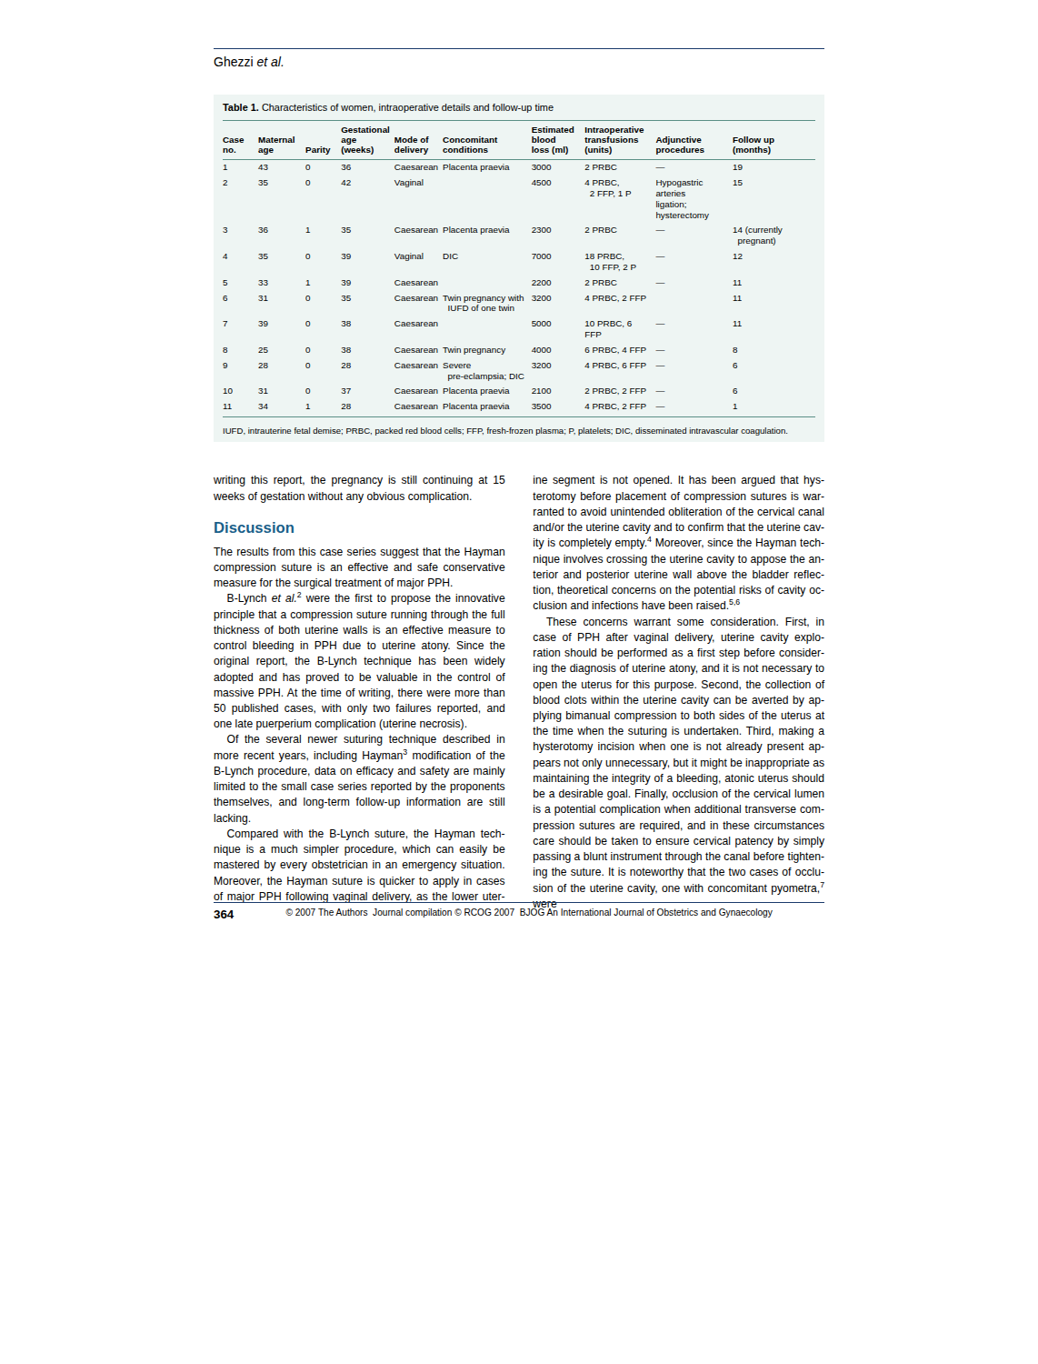Ghezzi et al.
Table 1. Characteristics of women, intraoperative details and follow-up time
| Case no. | Maternal age | Parity | Gestational age (weeks) | Mode of delivery | Concomitant conditions | Estimated blood loss (ml) | Intraoperative transfusions (units) | Adjunctive procedures | Follow up (months) |
| --- | --- | --- | --- | --- | --- | --- | --- | --- | --- |
| 1 | 43 | 0 | 36 | Caesarean | Placenta praevia | 3000 | 2 PRBC | — | 19 |
| 2 | 35 | 0 | 42 | Vaginal | | 4500 | 4 PRBC, 2 FFP, 1 P | Hypogastric arteries ligation; hysterectomy | 15 |
| 3 | 36 | 1 | 35 | Caesarean | Placenta praevia | 2300 | 2 PRBC | — | 14 (currently pregnant) |
| 4 | 35 | 0 | 39 | Vaginal | DIC | 7000 | 18 PRBC, 10 FFP, 2 P | — | 12 |
| 5 | 33 | 1 | 39 | Caesarean | | 2200 | 2 PRBC | — | 11 |
| 6 | 31 | 0 | 35 | Caesarean | Twin pregnancy with IUFD of one twin | 3200 | 4 PRBC, 2 FFP | | 11 |
| 7 | 39 | 0 | 38 | Caesarean | | 5000 | 10 PRBC, 6 FFP | — | 11 |
| 8 | 25 | 0 | 38 | Caesarean | Twin pregnancy | 4000 | 6 PRBC, 4 FFP | — | 8 |
| 9 | 28 | 0 | 28 | Caesarean | Severe pre-eclampsia; DIC | 3200 | 4 PRBC, 6 FFP | — | 6 |
| 10 | 31 | 0 | 37 | Caesarean | Placenta praevia | 2100 | 2 PRBC, 2 FFP | — | 6 |
| 11 | 34 | 1 | 28 | Caesarean | Placenta praevia | 3500 | 4 PRBC, 2 FFP | — | 1 |
IUFD, intrauterine fetal demise; PRBC, packed red blood cells; FFP, fresh-frozen plasma; P, platelets; DIC, disseminated intravascular coagulation.
writing this report, the pregnancy is still continuing at 15 weeks of gestation without any obvious complication.
Discussion
The results from this case series suggest that the Hayman compression suture is an effective and safe conservative measure for the surgical treatment of major PPH.
B-Lynch et al.2 were the first to propose the innovative principle that a compression suture running through the full thickness of both uterine walls is an effective measure to control bleeding in PPH due to uterine atony. Since the original report, the B-Lynch technique has been widely adopted and has proved to be valuable in the control of massive PPH. At the time of writing, there were more than 50 published cases, with only two failures reported, and one late puerperium complication (uterine necrosis).
Of the several newer suturing technique described in more recent years, including Hayman3 modification of the B-Lynch procedure, data on efficacy and safety are mainly limited to the small case series reported by the proponents themselves, and long-term follow-up information are still lacking.
Compared with the B-Lynch suture, the Hayman technique is a much simpler procedure, which can easily be mastered by every obstetrician in an emergency situation. Moreover, the Hayman suture is quicker to apply in cases of major PPH following vaginal delivery, as the lower uterine segment is not opened. It has been argued that hysterotomy before placement of compression sutures is warranted to avoid unintended obliteration of the cervical canal and/or the uterine cavity and to confirm that the uterine cavity is completely empty.4 Moreover, since the Hayman technique involves crossing the uterine cavity to appose the anterior and posterior uterine wall above the bladder reflection, theoretical concerns on the potential risks of cavity occlusion and infections have been raised.5,6
These concerns warrant some consideration. First, in case of PPH after vaginal delivery, uterine cavity exploration should be performed as a first step before considering the diagnosis of uterine atony, and it is not necessary to open the uterus for this purpose. Second, the collection of blood clots within the uterine cavity can be averted by applying bimanual compression to both sides of the uterus at the time when the suturing is undertaken. Third, making a hysterotomy incision when one is not already present appears not only unnecessary, but it might be inappropriate as maintaining the integrity of a bleeding, atonic uterus should be a desirable goal. Finally, occlusion of the cervical lumen is a potential complication when additional transverse compression sutures are required, and in these circumstances care should be taken to ensure cervical patency by simply passing a blunt instrument through the canal before tightening the suture. It is noteworthy that the two cases of occlusion of the uterine cavity, one with concomitant pyometra,7 were
364
© 2007 The Authors Journal compilation © RCOG 2007 BJOG An International Journal of Obstetrics and Gynaecology